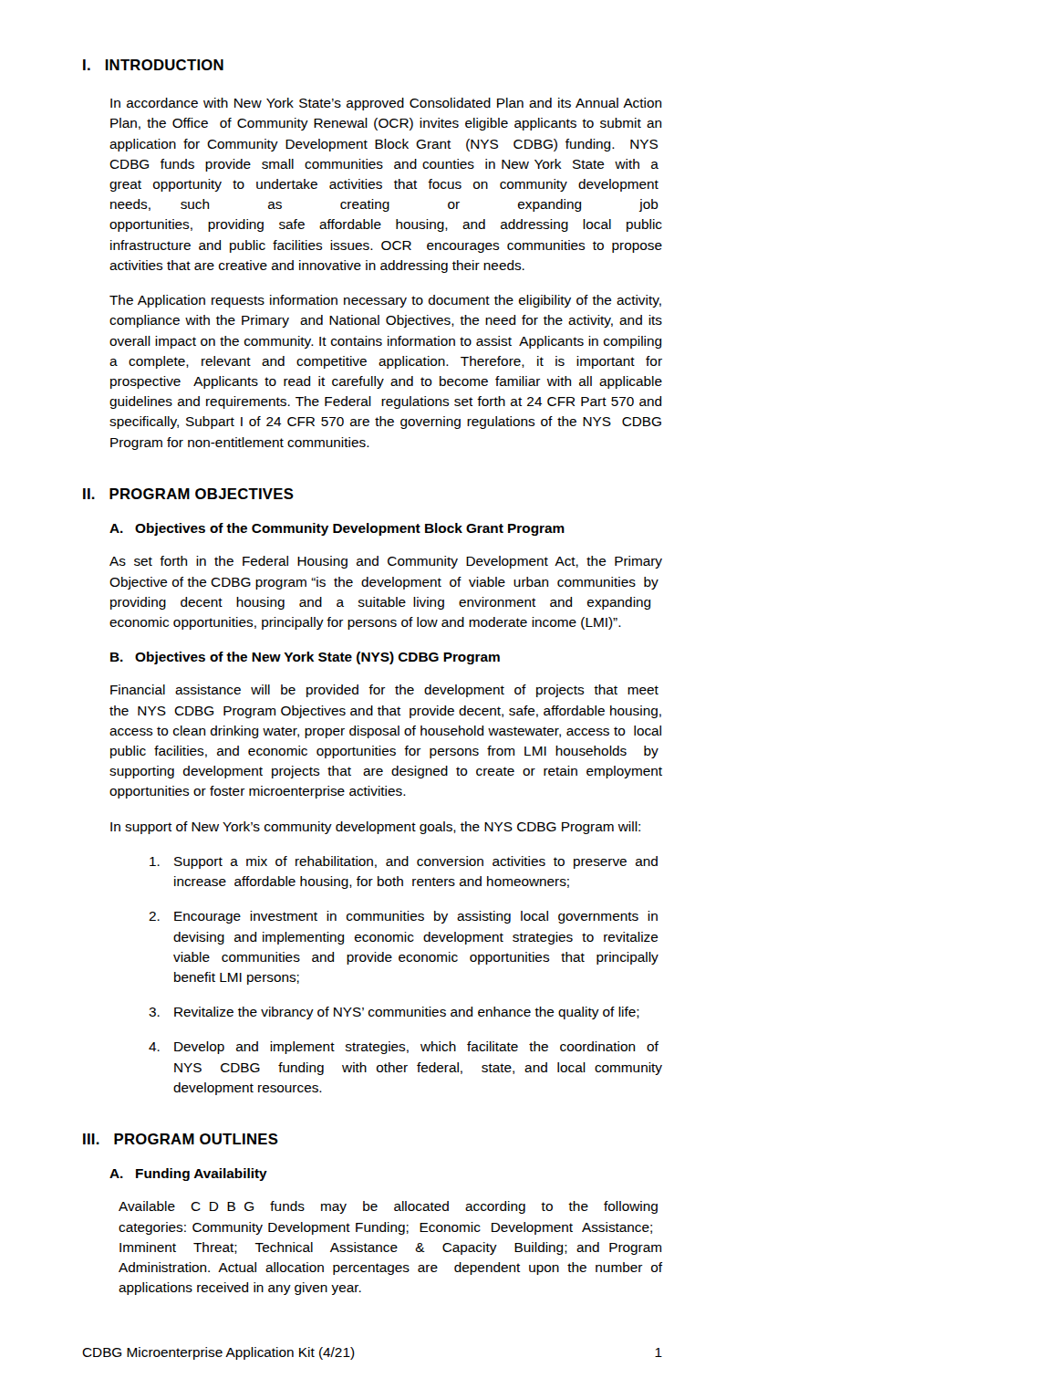I. INTRODUCTION
In accordance with New York State’s approved Consolidated Plan and its Annual Action Plan, the Office of Community Renewal (OCR) invites eligible applicants to submit an application for Community Development Block Grant (NYS CDBG) funding. NYS CDBG funds provide small communities and counties in New York State with a great opportunity to undertake activities that focus on community development needs, such as creating or expanding job opportunities, providing safe affordable housing, and addressing local public infrastructure and public facilities issues. OCR encourages communities to propose activities that are creative and innovative in addressing their needs.
The Application requests information necessary to document the eligibility of the activity, compliance with the Primary and National Objectives, the need for the activity, and its overall impact on the community. It contains information to assist Applicants in compiling a complete, relevant and competitive application. Therefore, it is important for prospective Applicants to read it carefully and to become familiar with all applicable guidelines and requirements. The Federal regulations set forth at 24 CFR Part 570 and specifically, Subpart I of 24 CFR 570 are the governing regulations of the NYS CDBG Program for non-entitlement communities.
II. PROGRAM OBJECTIVES
A. Objectives of the Community Development Block Grant Program
As set forth in the Federal Housing and Community Development Act, the Primary Objective of the CDBG program “is the development of viable urban communities by providing decent housing and a suitable living environment and expanding economic opportunities, principally for persons of low and moderate income (LMI)”.
B. Objectives of the New York State (NYS) CDBG Program
Financial assistance will be provided for the development of projects that meet the NYS CDBG Program Objectives and that provide decent, safe, affordable housing, access to clean drinking water, proper disposal of household wastewater, access to local public facilities, and economic opportunities for persons from LMI households by supporting development projects that are designed to create or retain employment opportunities or foster microenterprise activities.
In support of New York’s community development goals, the NYS CDBG Program will:
Support a mix of rehabilitation, and conversion activities to preserve and increase affordable housing, for both renters and homeowners;
Encourage investment in communities by assisting local governments in devising and implementing economic development strategies to revitalize viable communities and provide economic opportunities that principally benefit LMI persons;
Revitalize the vibrancy of NYS’ communities and enhance the quality of life;
Develop and implement strategies, which facilitate the coordination of NYS CDBG funding with other federal, state, and local community development resources.
III. PROGRAM OUTLINES
A. Funding Availability
Available C D B G funds may be allocated according to the following categories: Community Development Funding; Economic Development Assistance; Imminent Threat; Technical Assistance & Capacity Building; and Program Administration. Actual allocation percentages are dependent upon the number of applications received in any given year.
CDBG Microenterprise Application Kit (4/21) 1